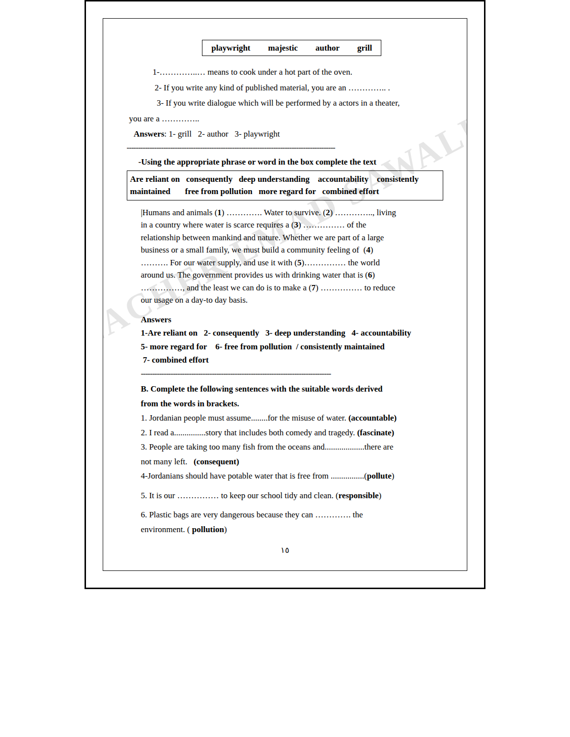TEACHER EMAD SAWALHA
playwright majestic author grill
1-…………..… means to cook under a hot part of the oven.
2- If you write any kind of published material, you are an ………….. .
3- If you write dialogue which will be performed by a actors in a theater,
you are a …………..
Answers: 1- grill 2- author 3- playwright
-------------------------------------------------------------------------------------------
-Using the appropriate phrase or word in the box complete the text
Are reliant on consequently deep understanding accountability consistently maintained free from pollution more regard for combined effort
|Humans and animals (1) …………. Water to survive. (2) ………….., living
in a country where water is scarce requires a (3) …………… of the
relationship between mankind and nature. Whether we are part of a large
business or a small family, we must build a community feeling of (4)
………. For our water supply, and use it with (5)…………… the world
around us. The government provides us with drinking water that is (6)
……………, and the least we can do is to make a (7) …………… to reduce
our usage on a day-to day basis.
Answers
1-Are reliant on 2- consequently 3- deep understanding 4- accountability
5- more regard for 6- free from pollution / consistently maintained
7- combined effort
-----------------------------------------------------------------------------------
B. Complete the following sentences with the suitable words derived
from the words in brackets.
1. Jordanian people must assume........for the misuse of water. (accountable)
2. I read a...............story that includes both comedy and tragedy. (fascinate)
3. People are taking too many fish from the oceans and...................there are
not many left. (consequent)
4-Jordanians should have potable water that is free from ................(pollute)
5. It is our …………… to keep our school tidy and clean. (responsible)
6. Plastic bags are very dangerous because they can …………. the
environment. ( pollution)
١٥